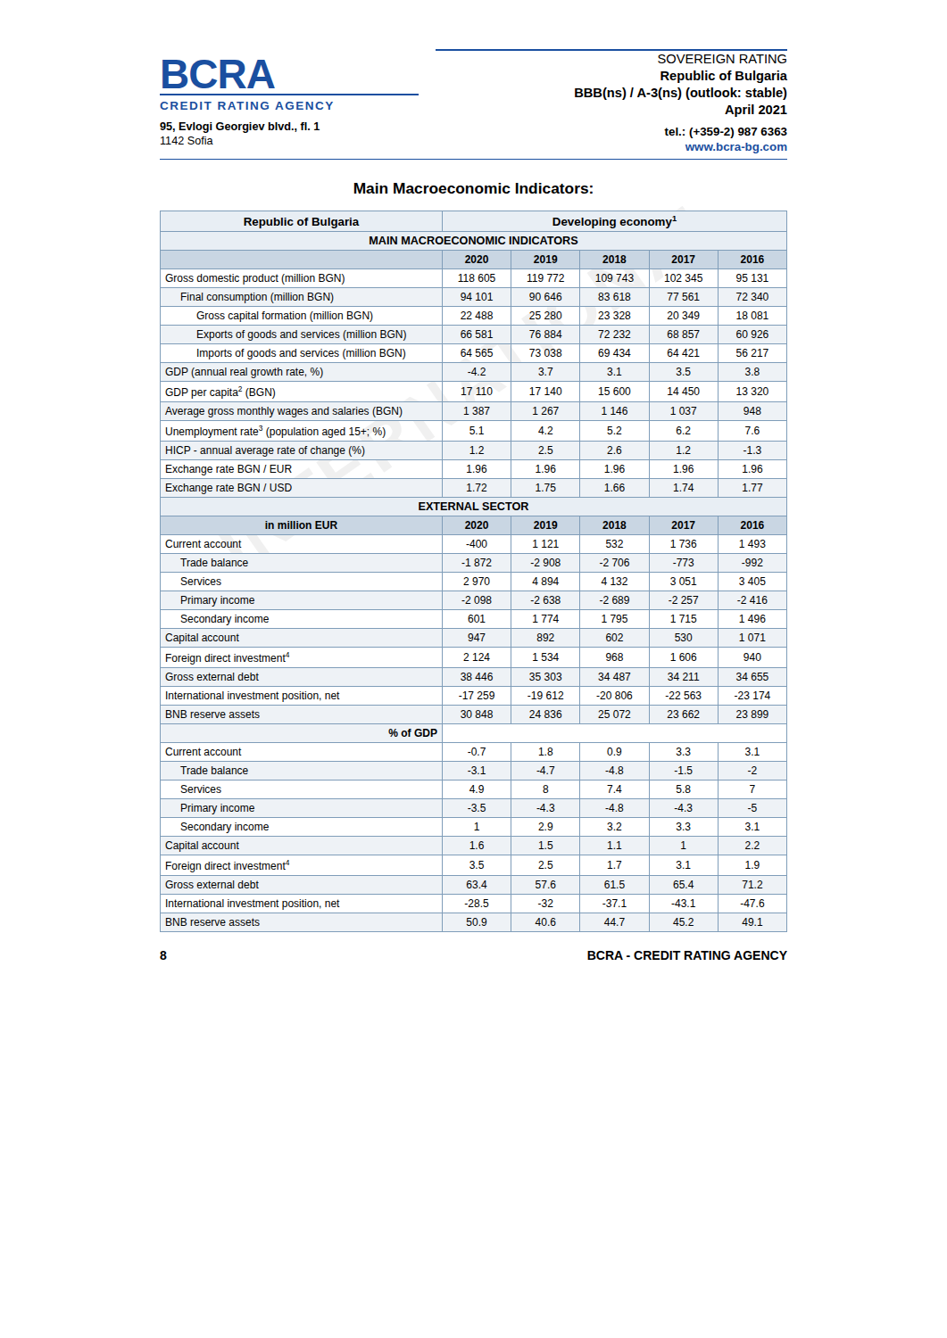INTERNATIONAL
BCRA CREDIT RATING AGENCY
95, Evlogi Georgiev blvd., fl. 1
1142 Sofia
SOVEREIGN RATING
Republic of Bulgaria
BBB(ns) / A-3(ns) (outlook: stable)
April 2021
tel.: (+359-2) 987 6363
www.bcra-bg.com
Main Macroeconomic Indicators:
| Republic of Bulgaria | Developing economy 1 |
| MAIN MACROECONOMIC INDICATORS |
| | 2020 | 2019 | 2018 | 2017 | 2016 |
| Gross domestic product (million BGN) | 118 605 | 119 772 | 109 743 | 102 345 | 95 131 |
| Final consumption (million BGN) | 94 101 | 90 646 | 83 618 | 77 561 | 72 340 |
| Gross capital formation (million BGN) | 22 488 | 25 280 | 23 328 | 20 349 | 18 081 |
| Exports of goods and services (million BGN) | 66 581 | 76 884 | 72 232 | 68 857 | 60 926 |
| Imports of goods and services (million BGN) | 64 565 | 73 038 | 69 434 | 64 421 | 56 217 |
| GDP (annual real growth rate, %) | -4.2 | 3.7 | 3.1 | 3.5 | 3.8 |
| GDP per capita 2 (BGN) | 17 110 | 17 140 | 15 600 | 14 450 | 13 320 |
| Average gross monthly wages and salaries (BGN) | 1 387 | 1 267 | 1 146 | 1 037 | 948 |
| Unemployment rate 3 (population aged 15+; %) | 5.1 | 4.2 | 5.2 | 6.2 | 7.6 |
| HICP - annual average rate of change (%) | 1.2 | 2.5 | 2.6 | 1.2 | -1.3 |
| Exchange rate BGN / EUR | 1.96 | 1.96 | 1.96 | 1.96 | 1.96 |
| Exchange rate BGN / USD | 1.72 | 1.75 | 1.66 | 1.74 | 1.77 |
| EXTERNAL SECTOR |
| in million EUR | 2020 | 2019 | 2018 | 2017 | 2016 |
| Current account | -400 | 1 121 | 532 | 1 736 | 1 493 |
| Trade balance | -1 872 | -2 908 | -2 706 | -773 | -992 |
| Services | 2 970 | 4 894 | 4 132 | 3 051 | 3 405 |
| Primary income | -2 098 | -2 638 | -2 689 | -2 257 | -2 416 |
| Secondary income | 601 | 1 774 | 1 795 | 1 715 | 1 496 |
| Capital account | 947 | 892 | 602 | 530 | 1 071 |
| Foreign direct investment 4 | 2 124 | 1 534 | 968 | 1 606 | 940 |
| Gross external debt | 38 446 | 35 303 | 34 487 | 34 211 | 34 655 |
| International investment position, net | -17 259 | -19 612 | -20 806 | -22 563 | -23 174 |
| BNB reserve assets | 30 848 | 24 836 | 25 072 | 23 662 | 23 899 |
| % of GDP | |
| Current account | -0.7 | 1.8 | 0.9 | 3.3 | 3.1 |
| Trade balance | -3.1 | -4.7 | -4.8 | -1.5 | -2 |
| Services | 4.9 | 8 | 7.4 | 5.8 | 7 |
| Primary income | -3.5 | -4.3 | -4.8 | -4.3 | -5 |
| Secondary income | 1 | 2.9 | 3.2 | 3.3 | 3.1 |
| Capital account | 1.6 | 1.5 | 1.1 | 1 | 2.2 |
| Foreign direct investment 4 | 3.5 | 2.5 | 1.7 | 3.1 | 1.9 |
| Gross external debt | 63.4 | 57.6 | 61.5 | 65.4 | 71.2 |
| International investment position, net | -28.5 | -32 | -37.1 | -43.1 | -47.6 |
| BNB reserve assets | 50.9 | 40.6 | 44.7 | 45.2 | 49.1 |
8
BCRA - CREDIT RATING AGENCY